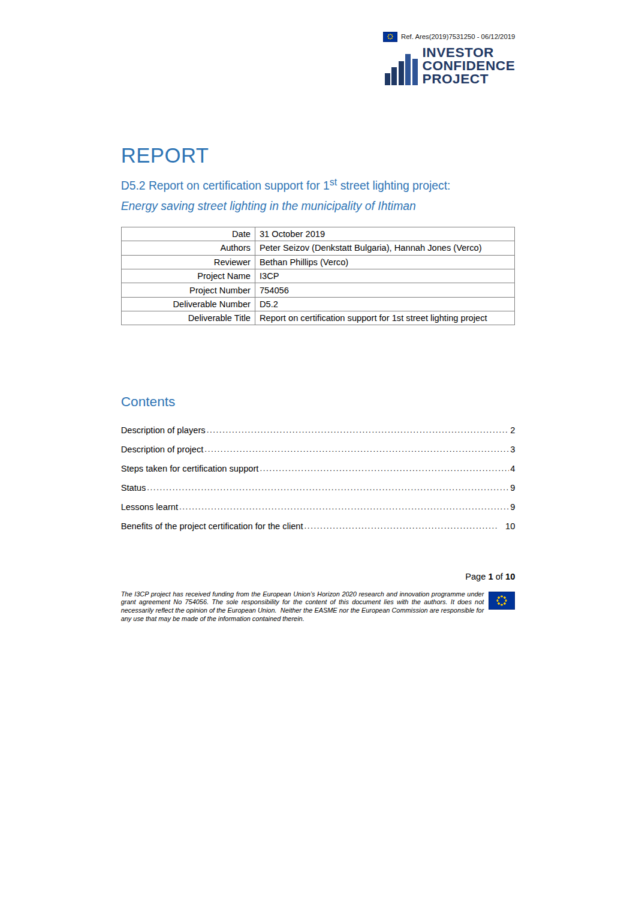Ref. Ares(2019)7531250 - 06/12/2019
INVESTOR
CONFIDENCE
PROJECT
REPORT
D5.2 Report on certification support for 1st street lighting project:
Energy saving street lighting in the municipality of Ihtiman
| Date | 31 October 2019 |
| Authors | Peter Seizov (Denkstatt Bulgaria), Hannah Jones (Verco) |
| Reviewer | Bethan Phillips (Verco) |
| Project Name | I3CP |
| Project Number | 754056 |
| Deliverable Number | D5.2 |
| Deliverable Title | Report on certification support for 1st street lighting project |
Contents
Description of players........................................................................................................... 2
Description of project............................................................................................................ 3
Steps taken for certification support..................................................................................... 4
Status......................................................................................................................................... 9
Lessons learnt....................................................................................................................... 9
Benefits of the project certification for the client............................................................. 10
Page 1 of 10
The I3CP project has received funding from the European Union’s Horizon 2020 research and innovation programme under grant agreement No 754056. The sole responsibility for the content of this document lies with the authors. It does not necessarily reflect the opinion of the European Union. Neither the EASME nor the European Commission are responsible for any use that may be made of the information contained therein.